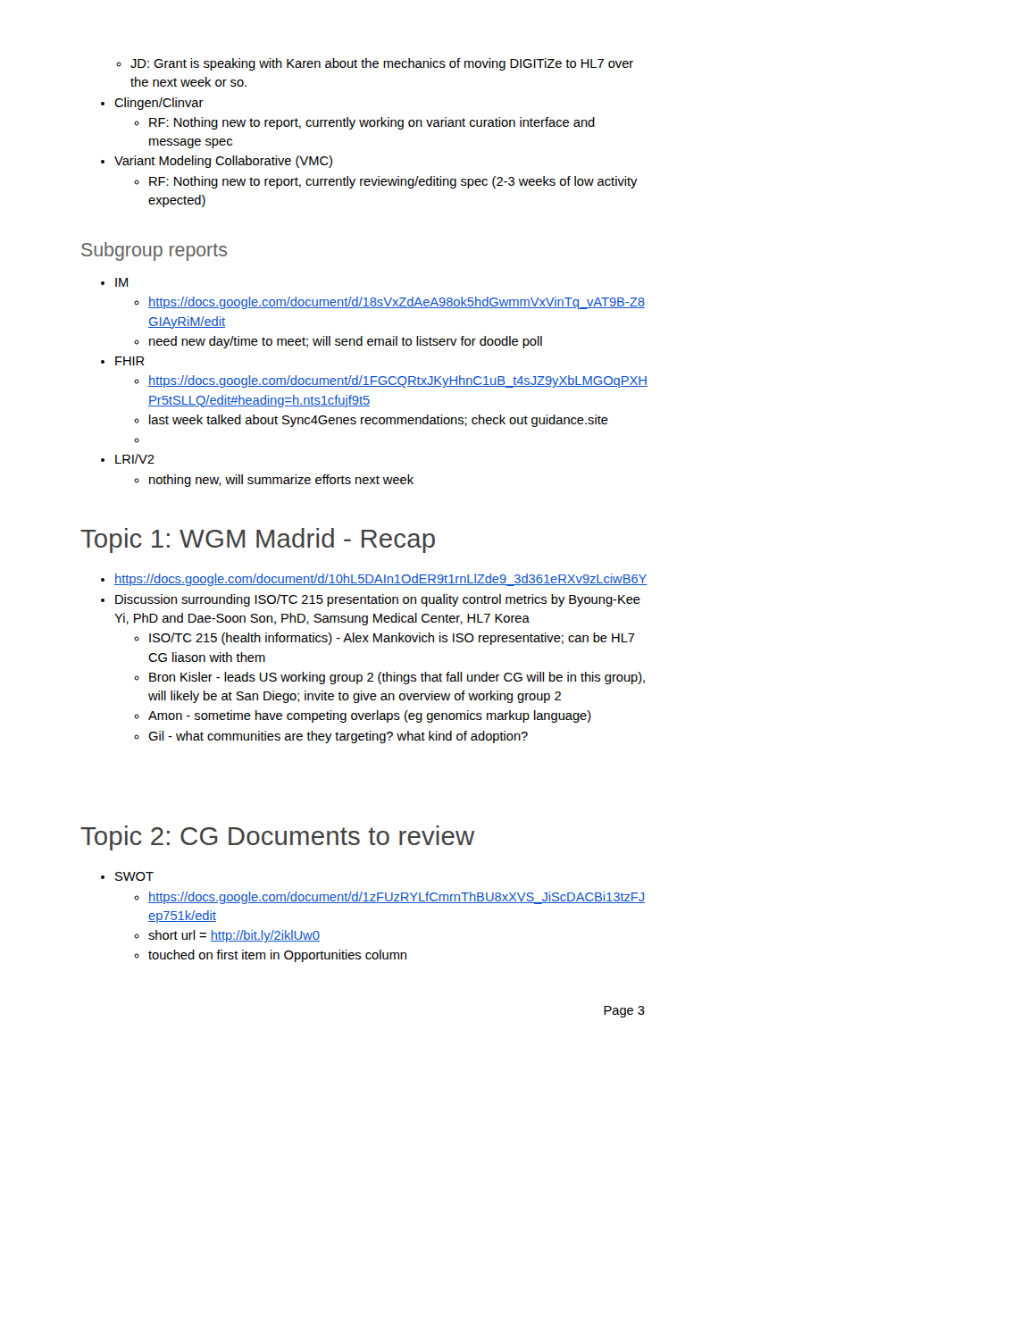JD: Grant is speaking with Karen about the mechanics of moving DIGITiZe to HL7 over the next week or so.
Clingen/Clinvar
RF: Nothing new to report, currently working on variant curation interface and message spec
Variant Modeling Collaborative (VMC)
RF: Nothing new to report, currently reviewing/editing spec (2-3 weeks of low activity expected)
Subgroup reports
IM
https://docs.google.com/document/d/18sVxZdAeA98ok5hdGwmmVxVinTq_vAT9B-Z8GIAyRiM/edit
need new day/time to meet; will send email to listserv for doodle poll
FHIR
https://docs.google.com/document/d/1FGCQRtxJKyHhnC1uB_t4sJZ9yXbLMGOqPXHPr5tSLLQ/edit#heading=h.nts1cfujf9t5
last week talked about Sync4Genes recommendations; check out guidance.site
LRI/V2
nothing new, will summarize efforts next week
Topic 1: WGM Madrid - Recap
https://docs.google.com/document/d/10hL5DAIn1OdER9t1rnLlZde9_3d361eRXv9zLciwB6Y
Discussion surrounding ISO/TC 215 presentation on quality control metrics by Byoung-Kee Yi, PhD and Dae-Soon Son, PhD, Samsung Medical Center, HL7 Korea
ISO/TC 215 (health informatics) - Alex Mankovich is ISO representative; can be HL7 CG liason with them
Bron Kisler - leads US working group 2 (things that fall under CG will be in this group), will likely be at San Diego; invite to give an overview of working group 2
Amon - sometime have competing overlaps (eg genomics markup language)
Gil - what communities are they targeting? what kind of adoption?
Topic 2: CG Documents to review
SWOT
https://docs.google.com/document/d/1zFUzRYLfCmrnThBU8xXVS_JiScDACBi13tzFJep751k/edit
short url = http://bit.ly/2iklUw0
touched on first item in Opportunities column
Page 3